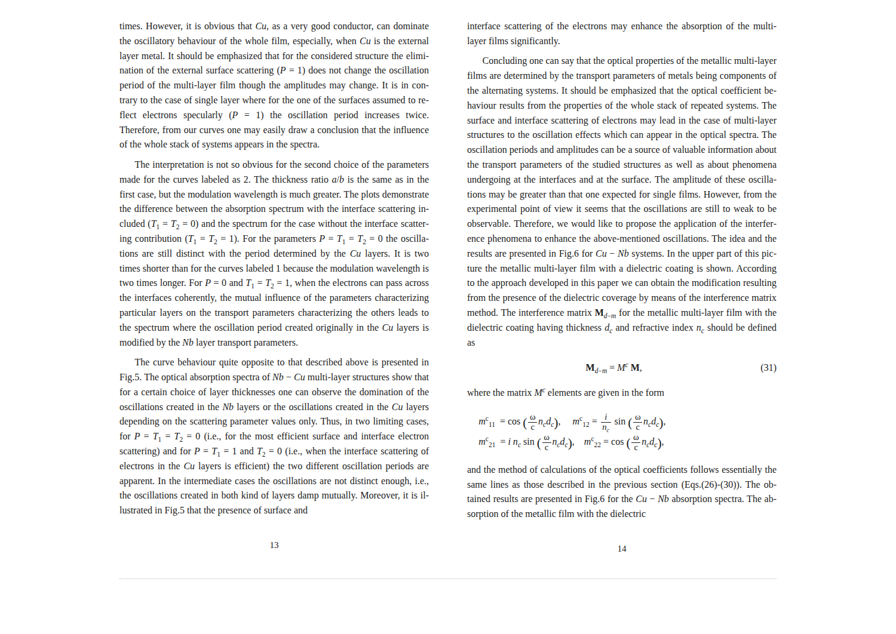times. However, it is obvious that Cu, as a very good conductor, can dominate the oscillatory behaviour of the whole film, especially, when Cu is the external layer metal. It should be emphasized that for the considered structure the elimination of the external surface scattering (P = 1) does not change the oscillation period of the multi-layer film though the amplitudes may change. It is in contrary to the case of single layer where for the one of the surfaces assumed to reflect electrons specularly (P = 1) the oscillation period increases twice. Therefore, from our curves one may easily draw a conclusion that the influence of the whole stack of systems appears in the spectra.
The interpretation is not so obvious for the second choice of the parameters made for the curves labeled as 2. The thickness ratio a/b is the same as in the first case, but the modulation wavelength is much greater. The plots demonstrate the difference between the absorption spectrum with the interface scattering included (T1 = T2 = 0) and the spectrum for the case without the interface scattering contribution (T1 = T2 = 1). For the parameters P = T1 = T2 = 0 the oscillations are still distinct with the period determined by the Cu layers. It is two times shorter than for the curves labeled 1 because the modulation wavelength is two times longer. For P = 0 and T1 = T2 = 1, when the electrons can pass across the interfaces coherently, the mutual influence of the parameters characterizing particular layers on the transport parameters characterizing the others leads to the spectrum where the oscillation period created originally in the Cu layers is modified by the Nb layer transport parameters.
The curve behaviour quite opposite to that described above is presented in Fig.5. The optical absorption spectra of Nb − Cu multi-layer structures show that for a certain choice of layer thicknesses one can observe the domination of the oscillations created in the Nb layers or the oscillations created in the Cu layers depending on the scattering parameter values only. Thus, in two limiting cases, for P = T1 = T2 = 0 (i.e., for the most efficient surface and interface electron scattering) and for P = T1 = 1 and T2 = 0 (i.e., when the interface scattering of electrons in the Cu layers is efficient) the two different oscillation periods are apparent. In the intermediate cases the oscillations are not distinct enough, i.e., the oscillations created in both kind of layers damp mutually. Moreover, it is illustrated in Fig.5 that the presence of surface and
13
interface scattering of the electrons may enhance the absorption of the multi-layer films significantly.
Concluding one can say that the optical properties of the metallic multi-layer films are determined by the transport parameters of metals being components of the alternating systems. It should be emphasized that the optical coefficient behaviour results from the properties of the whole stack of repeated systems. The surface and interface scattering of electrons may lead in the case of multi-layer structures to the oscillation effects which can appear in the optical spectra. The oscillation periods and amplitudes can be a source of valuable information about the transport parameters of the studied structures as well as about phenomena undergoing at the interfaces and at the surface. The amplitude of these oscillations may be greater than that one expected for single films. However, from the experimental point of view it seems that the oscillations are still to weak to be observable. Therefore, we would like to propose the application of the interference phenomena to enhance the above-mentioned oscillations. The idea and the results are presented in Fig.6 for Cu − Nb systems. In the upper part of this picture the metallic multi-layer film with a dielectric coating is shown. According to the approach developed in this paper we can obtain the modification resulting from the presence of the dielectric coverage by means of the interference matrix method. The interference matrix Md−m for the metallic multi-layer film with the dielectric coating having thickness dc and refractive index nc should be defined as
(31) Md−m = Mc M,
where the matrix Mc elements are given in the form
mc11 = cos (ωc ncdc), mc12 = inc sin (ωc ncdc), mc21 = i nc sin (ωc ncdc), mc22 = cos (ωc ncdc),
and the method of calculations of the optical coefficients follows essentially the same lines as those described in the previous section (Eqs.(26)-(30)). The obtained results are presented in Fig.6 for the Cu − Nb absorption spectra. The absorption of the metallic film with the dielectric
14